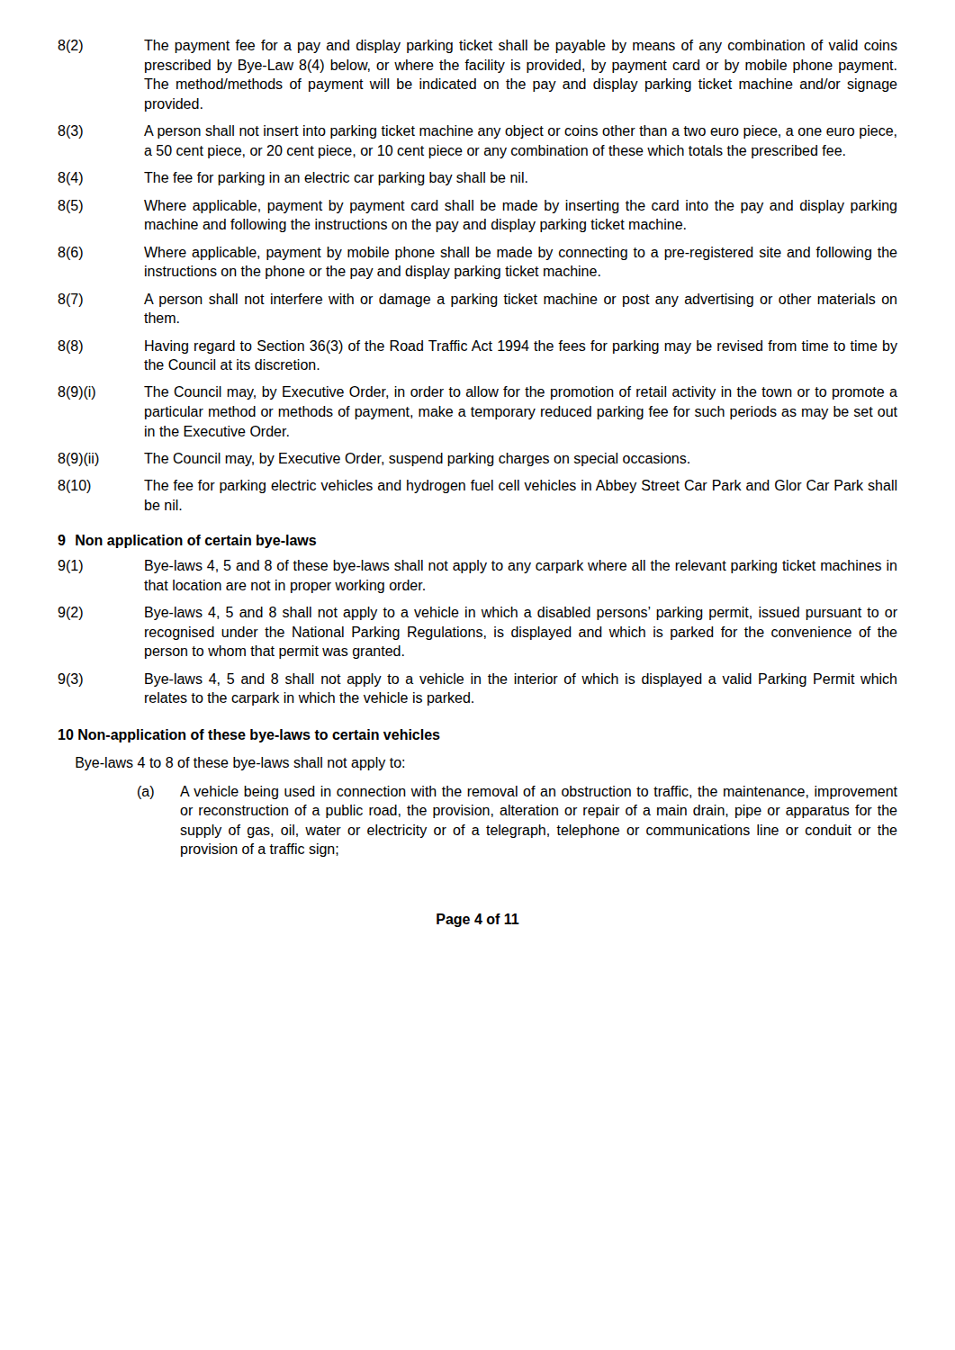8(2)
The payment fee for a pay and display parking ticket shall be payable by means of any combination of valid coins prescribed by Bye-Law 8(4) below, or where the facility is provided, by payment card or by mobile phone payment. The method/methods of payment will be indicated on the pay and display parking ticket machine and/or signage provided.
8(3)
A person shall not insert into parking ticket machine any object or coins other than a two euro piece, a one euro piece, a 50 cent piece, or 20 cent piece, or 10 cent piece or any combination of these which totals the prescribed fee.
8(4)
The fee for parking in an electric car parking bay shall be nil.
8(5)
Where applicable, payment by payment card shall be made by inserting the card into the pay and display parking machine and following the instructions on the pay and display parking ticket machine.
8(6)
Where applicable, payment by mobile phone shall be made by connecting to a pre‑registered site and following the instructions on the phone or the pay and display parking ticket machine.
8(7)
A person shall not interfere with or damage a parking ticket machine or post any advertising or other materials on them.
8(8)
Having regard to Section 36(3) of the Road Traffic Act 1994 the fees for parking may be revised from time to time by the Council at its discretion.
8(9)(i)
The Council may, by Executive Order, in order to allow for the promotion of retail activity in the town or to promote a particular method or methods of payment, make a temporary reduced parking fee for such periods as may be set out in the Executive Order.
8(9)(ii)
The Council may, by Executive Order, suspend parking charges on special occasions.
8(10)
The fee for parking electric vehicles and hydrogen fuel cell vehicles in Abbey Street Car Park and Glor Car Park shall be nil.
9 Non application of certain bye-laws
9(1)
Bye-laws 4, 5 and 8 of these bye-laws shall not apply to any carpark where all the relevant parking ticket machines in that location are not in proper working order.
9(2)
Bye-laws 4, 5 and 8 shall not apply to a vehicle in which a disabled persons’ parking permit, issued pursuant to or recognised under the National Parking Regulations, is displayed and which is parked for the convenience of the person to whom that permit was granted.
9(3)
Bye-laws 4, 5 and 8 shall not apply to a vehicle in the interior of which is displayed a valid Parking Permit which relates to the carpark in which the vehicle is parked.
10 Non-application of these bye-laws to certain vehicles
Bye-laws 4 to 8 of these bye-laws shall not apply to:
(a)
A vehicle being used in connection with the removal of an obstruction to traffic, the maintenance, improvement or reconstruction of a public road, the provision, alteration or repair of a main drain, pipe or apparatus for the supply of gas, oil, water or electricity or of a telegraph, telephone or communications line or conduit or the provision of a traffic sign;
Page 4 of 11